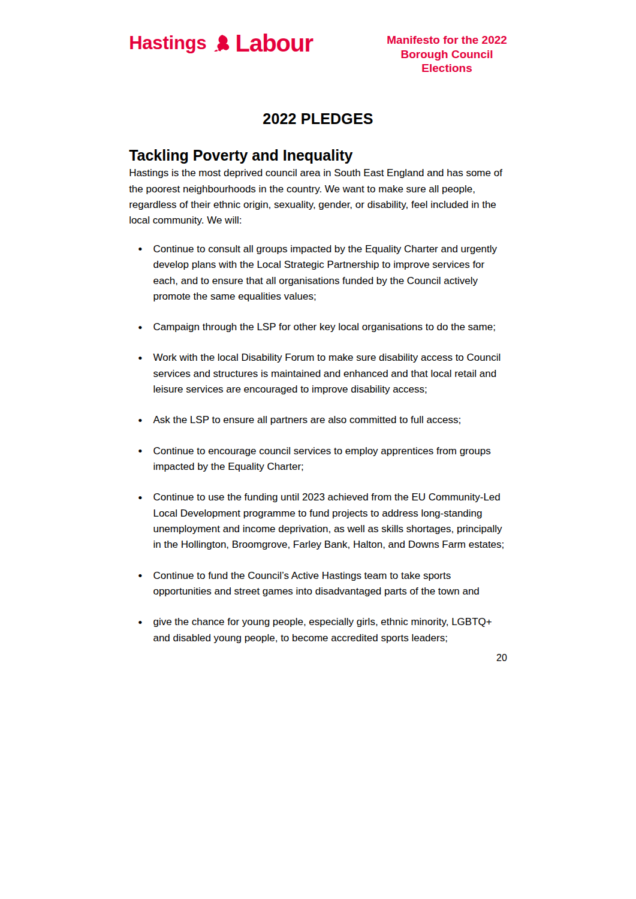Hastings Labour
Manifesto for the 2022
Borough Council
Elections
2022 PLEDGES
Tackling Poverty and Inequality
Hastings is the most deprived council area in South East England and has some of the poorest neighbourhoods in the country. We want to make sure all people, regardless of their ethnic origin, sexuality, gender, or disability, feel included in the local community. We will:
Continue to consult all groups impacted by the Equality Charter and urgently develop plans with the Local Strategic Partnership to improve services for each, and to ensure that all organisations funded by the Council actively promote the same equalities values;
Campaign through the LSP for other key local organisations to do the same;
Work with the local Disability Forum to make sure disability access to Council services and structures is maintained and enhanced and that local retail and leisure services are encouraged to improve disability access;
Ask the LSP to ensure all partners are also committed to full access;
Continue to encourage council services to employ apprentices from groups impacted by the Equality Charter;
Continue to use the funding until 2023 achieved from the EU Community-Led Local Development programme to fund projects to address long-standing unemployment and income deprivation, as well as skills shortages, principally in the Hollington, Broomgrove, Farley Bank, Halton, and Downs Farm estates;
Continue to fund the Council’s Active Hastings team to take sports opportunities and street games into disadvantaged parts of the town and
give the chance for young people, especially girls, ethnic minority, LGBTQ+ and disabled young people, to become accredited sports leaders;
20